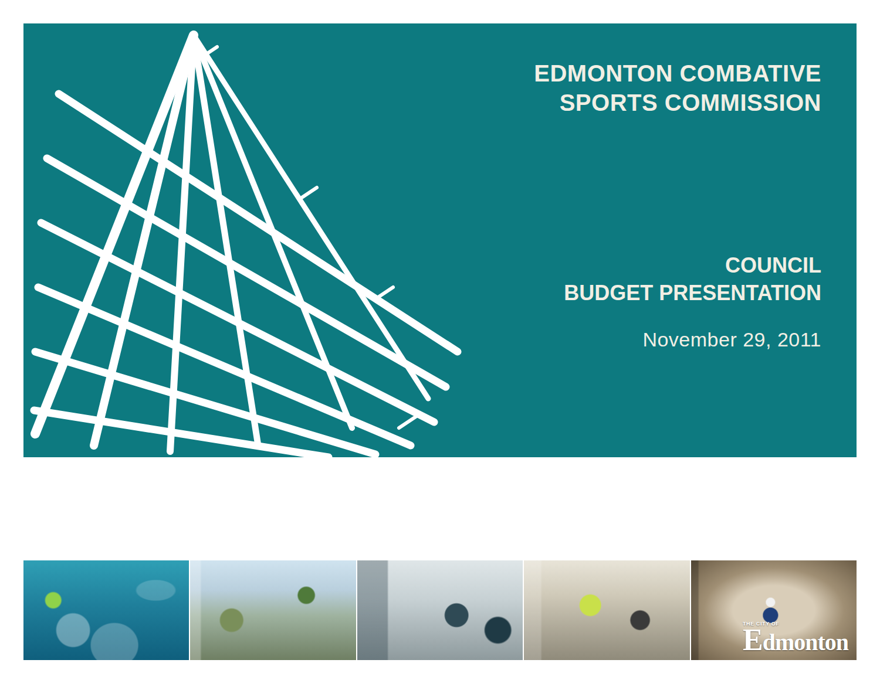Edmonton Combative Sports Commission
Council Budget Presentation
November 29, 2011
The City of Edmonton